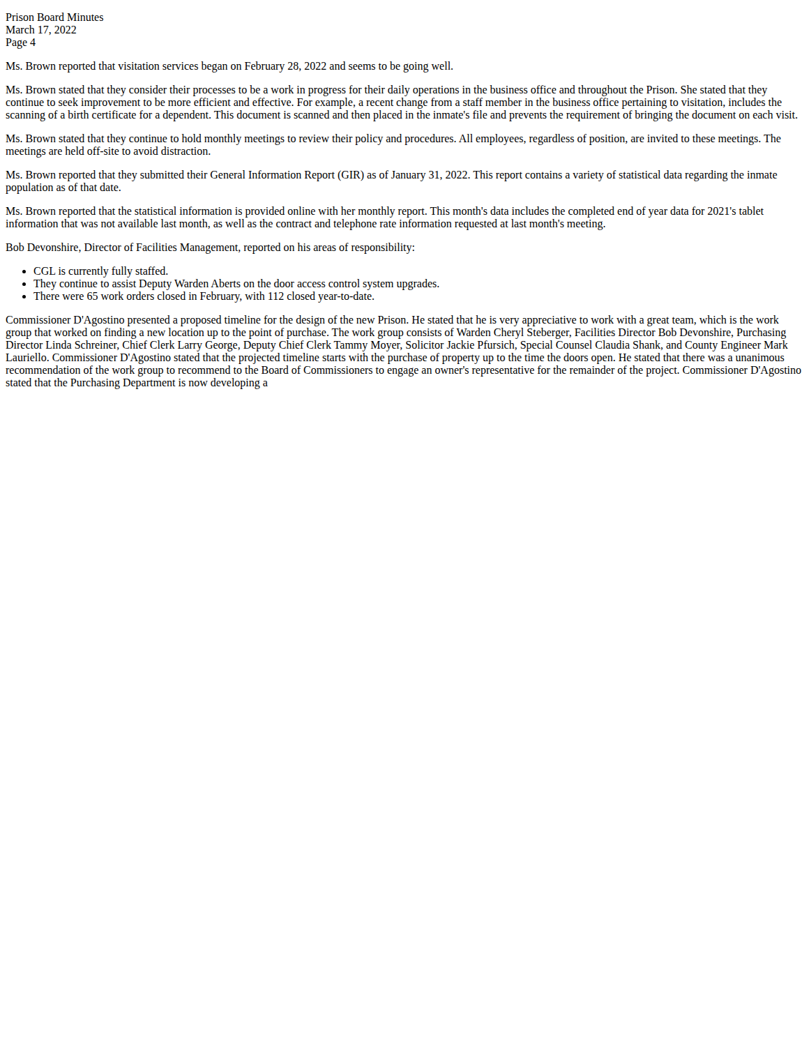Prison Board Minutes
March 17, 2022
Page 4
Ms. Brown reported that visitation services began on February 28, 2022 and seems to be going well.
Ms. Brown stated that they consider their processes to be a work in progress for their daily operations in the business office and throughout the Prison. She stated that they continue to seek improvement to be more efficient and effective. For example, a recent change from a staff member in the business office pertaining to visitation, includes the scanning of a birth certificate for a dependent. This document is scanned and then placed in the inmate's file and prevents the requirement of bringing the document on each visit.
Ms. Brown stated that they continue to hold monthly meetings to review their policy and procedures. All employees, regardless of position, are invited to these meetings. The meetings are held off-site to avoid distraction.
Ms. Brown reported that they submitted their General Information Report (GIR) as of January 31, 2022. This report contains a variety of statistical data regarding the inmate population as of that date.
Ms. Brown reported that the statistical information is provided online with her monthly report. This month's data includes the completed end of year data for 2021's tablet information that was not available last month, as well as the contract and telephone rate information requested at last month's meeting.
Bob Devonshire, Director of Facilities Management, reported on his areas of responsibility:
CGL is currently fully staffed.
They continue to assist Deputy Warden Aberts on the door access control system upgrades.
There were 65 work orders closed in February, with 112 closed year-to-date.
Commissioner D'Agostino presented a proposed timeline for the design of the new Prison. He stated that he is very appreciative to work with a great team, which is the work group that worked on finding a new location up to the point of purchase. The work group consists of Warden Cheryl Steberger, Facilities Director Bob Devonshire, Purchasing Director Linda Schreiner, Chief Clerk Larry George, Deputy Chief Clerk Tammy Moyer, Solicitor Jackie Pfursich, Special Counsel Claudia Shank, and County Engineer Mark Lauriello. Commissioner D'Agostino stated that the projected timeline starts with the purchase of property up to the time the doors open. He stated that there was a unanimous recommendation of the work group to recommend to the Board of Commissioners to engage an owner's representative for the remainder of the project. Commissioner D'Agostino stated that the Purchasing Department is now developing a